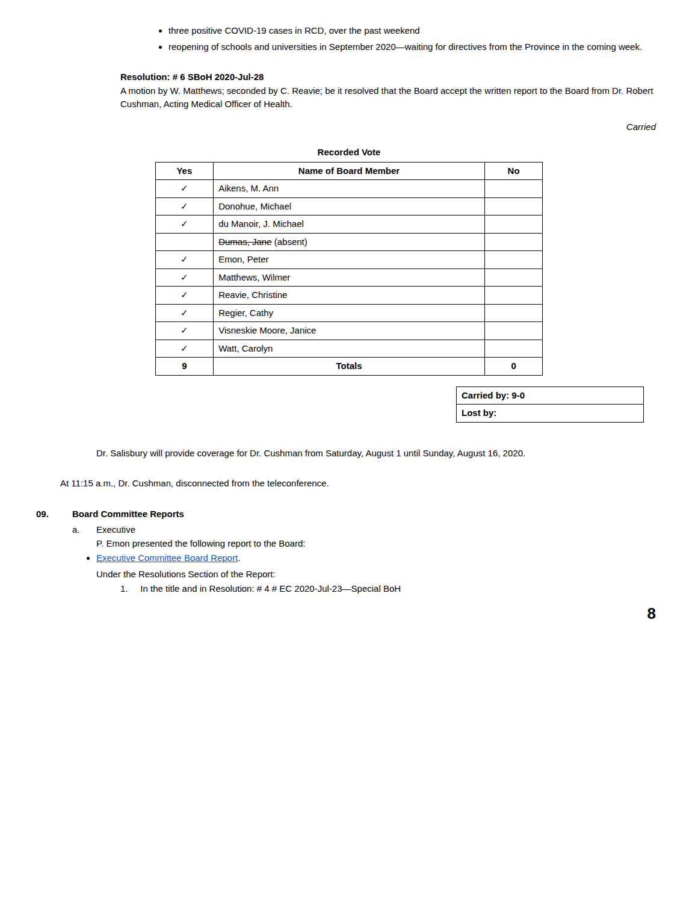three positive COVID-19 cases in RCD, over the past weekend
reopening of schools and universities in September 2020—waiting for directives from the Province in the coming week.
Resolution: # 6 SBoH 2020-Jul-28
A motion by W. Matthews; seconded by C. Reavie; be it resolved that the Board accept the written report to the Board from Dr. Robert Cushman, Acting Medical Officer of Health.
Carried
Recorded Vote
| Yes | Name of Board Member | No |
| --- | --- | --- |
| ✓ | Aikens, M. Ann | |
| ✓ | Donohue, Michael | |
| ✓ | du Manoir, J. Michael | |
| | Dumas, Jane (absent) | |
| ✓ | Emon, Peter | |
| ✓ | Matthews, Wilmer | |
| ✓ | Reavie, Christine | |
| ✓ | Regier, Cathy | |
| ✓ | Visneskie Moore, Janice | |
| ✓ | Watt, Carolyn | |
| 9 | Totals | 0 |
| Carried by: 9-0 |
| Lost by: |
Dr. Salisbury will provide coverage for Dr. Cushman from Saturday, August 1 until Sunday, August 16, 2020.
At 11:15 a.m., Dr. Cushman, disconnected from the teleconference.
09. Board Committee Reports
a. Executive
P. Emon presented the following report to the Board:
Executive Committee Board Report.
Under the Resolutions Section of the Report:
1. In the title and in Resolution: # 4 # EC 2020-Jul-23—Special BoH
8